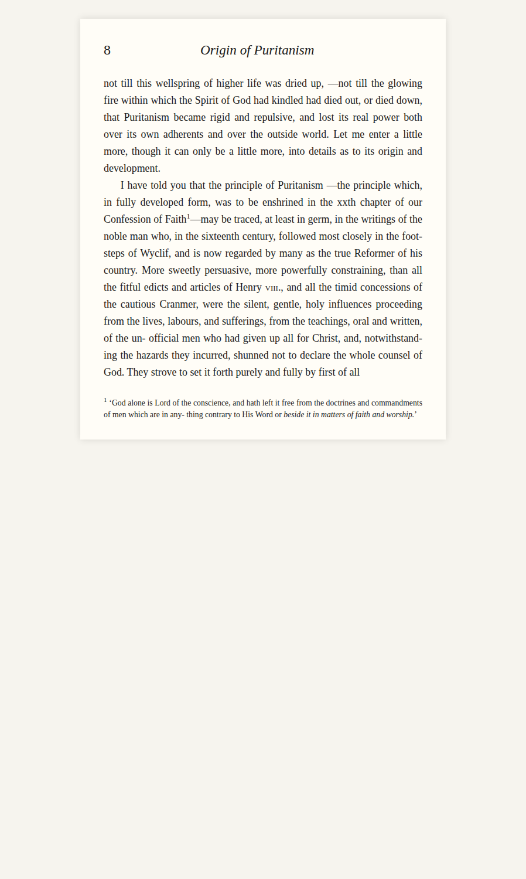8 Origin of Puritanism
not till this wellspring of higher life was dried up, —not till the glowing fire within which the Spirit of God had kindled had died out, or died down, that Puritanism became rigid and repulsive, and lost its real power both over its own adherents and over the outside world. Let me enter a little more, though it can only be a little more, into details as to its origin and development.
I have told you that the principle of Puritanism —the principle which, in fully developed form, was to be enshrined in the xxth chapter of our Confession of Faith1—may be traced, at least in germ, in the writings of the noble man who, in the sixteenth century, followed most closely in the footsteps of Wyclif, and is now regarded by many as the true Reformer of his country. More sweetly persuasive, more powerfully constraining, than all the fitful edicts and articles of Henry viii., and all the timid concessions of the cautious Cranmer, were the silent, gentle, holy influences proceeding from the lives, labours, and sufferings, from the teachings, oral and written, of the un- official men who had given up all for Christ, and, notwithstanding the hazards they incurred, shunned not to declare the whole counsel of God. They strove to set it forth purely and fully by first of all
1‘God alone is Lord of the conscience, and hath left it free from the doctrines and commandments of men which are in any- thing contrary to His Word or beside it in matters of faith and worship.’